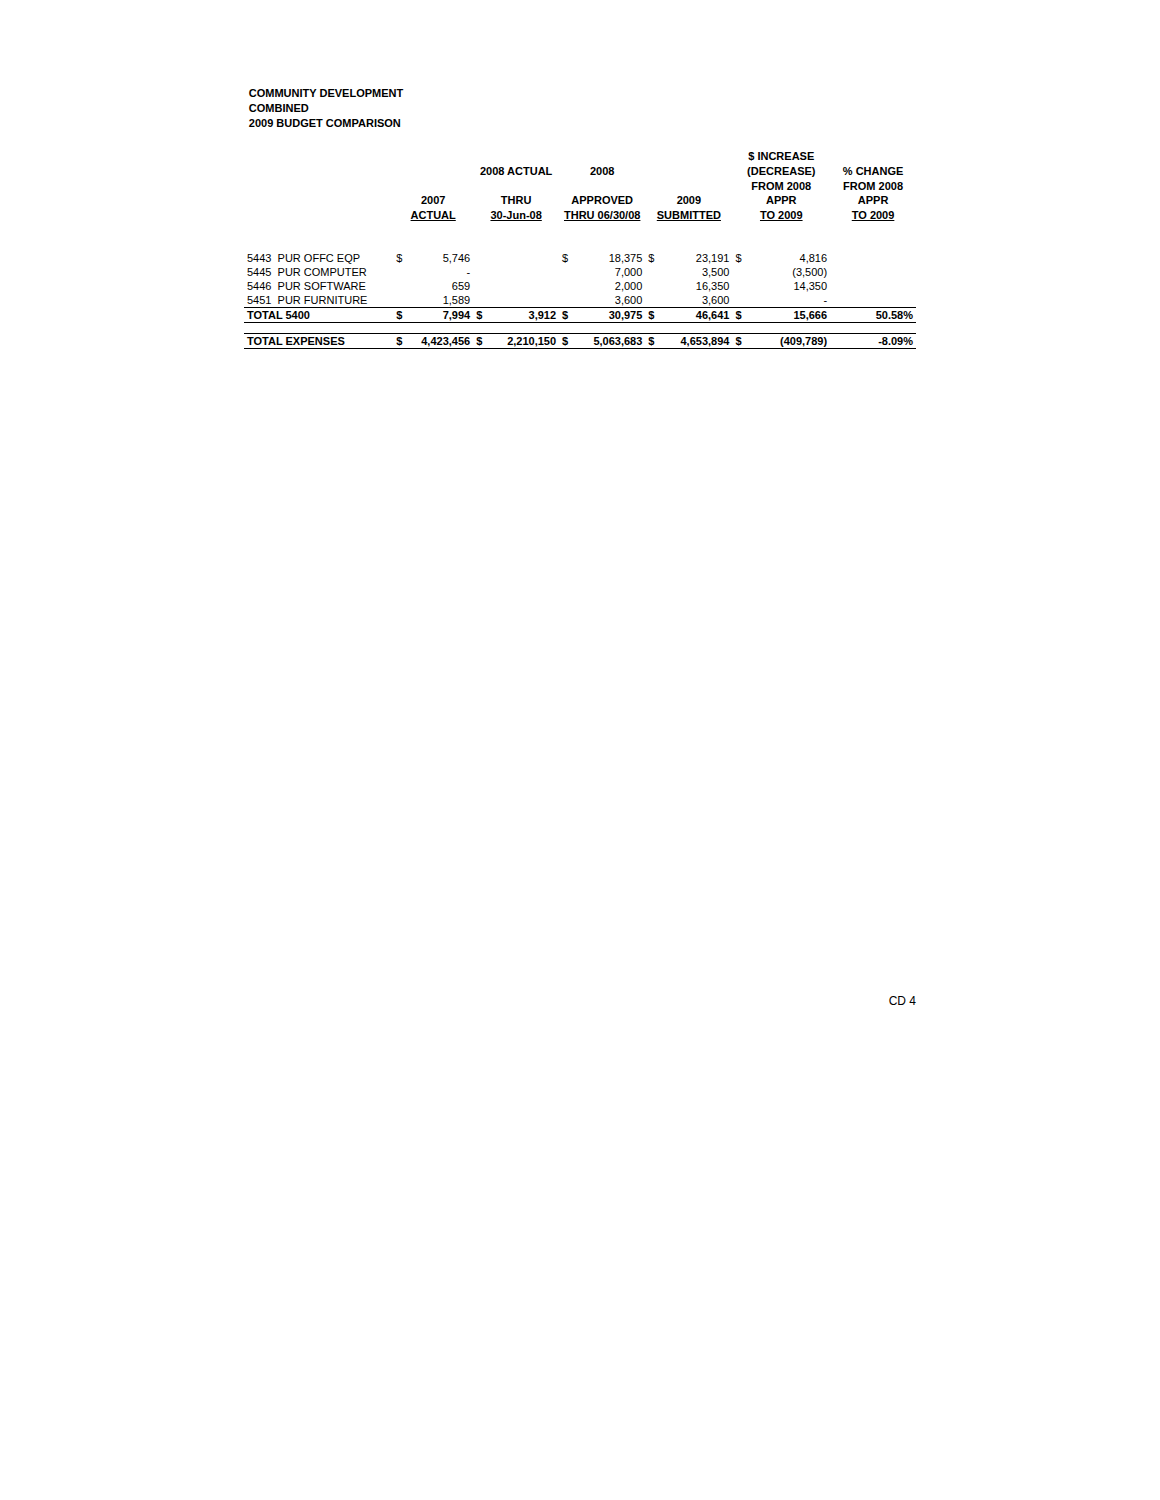COMMUNITY DEVELOPMENT
COMBINED
2009 BUDGET COMPARISON
| | | | | | $ INCREASE | |
| --- | --- | --- | --- | --- | --- | --- |
| | | 2008 ACTUAL | 2008 | | (DECREASE) | % CHANGE |
| | 2007 | THRU | APPROVED | 2009 | FROM 2008 APPR | FROM 2008 APPR |
| | ACTUAL | 30-Jun-08 | THRU 06/30/08 | SUBMITTED | TO 2009 | TO 2009 |
| 5443 PUR OFFC EQP | $ | 5,746 | | | $ | 18,375 | $ | 23,191 | $ | 4,816 | |
| 5445 PUR COMPUTER | | - | | | | 7,000 | | 3,500 | | (3,500) | |
| 5446 PUR SOFTWARE | | 659 | | | | 2,000 | | 16,350 | | 14,350 | |
| 5451 PUR FURNITURE | | 1,589 | | | | 3,600 | | 3,600 | | - | |
| TOTAL 5400 | $ | 7,994 | $ | 3,912 | $ | 30,975 | $ | 46,641 | $ | 15,666 | 50.58% |
| TOTAL EXPENSES | $ | 4,423,456 | $ | 2,210,150 | $ | 5,063,683 | $ | 4,653,894 | $ | (409,789) | -8.09% |
CD 4